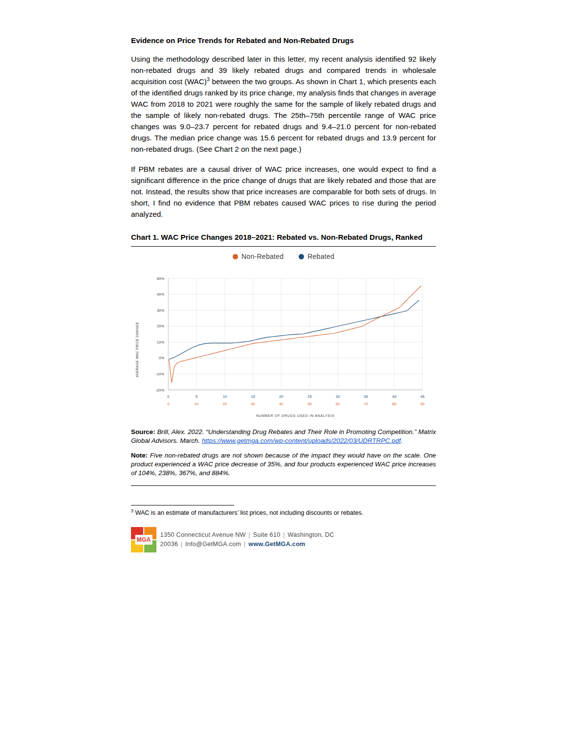Evidence on Price Trends for Rebated and Non-Rebated Drugs
Using the methodology described later in this letter, my recent analysis identified 92 likely non-rebated drugs and 39 likely rebated drugs and compared trends in wholesale acquisition cost (WAC)3 between the two groups. As shown in Chart 1, which presents each of the identified drugs ranked by its price change, my analysis finds that changes in average WAC from 2018 to 2021 were roughly the same for the sample of likely rebated drugs and the sample of likely non-rebated drugs. The 25th–75th percentile range of WAC price changes was 9.0–23.7 percent for rebated drugs and 9.4–21.0 percent for non-rebated drugs. The median price change was 15.6 percent for rebated drugs and 13.9 percent for non-rebated drugs. (See Chart 2 on the next page.)
If PBM rebates are a causal driver of WAC price increases, one would expect to find a significant difference in the price change of drugs that are likely rebated and those that are not. Instead, the results show that price increases are comparable for both sets of drugs. In short, I find no evidence that PBM rebates caused WAC prices to rise during the period analyzed.
Chart 1. WAC Price Changes 2018–2021: Rebated vs. Non-Rebated Drugs, Ranked
Non-Rebated Rebated
AVERAGE WAC PRICE CHANGE 50% 40% 30% 20% 10% 0% -10% -20% 0 5 10 15 20 25 30 35 40 45 0 10 20 30 40 50 60 70 80 90 NUMBER OF DRUGS USED IN ANALYSIS
Source: Brill, Alex. 2022. “Understanding Drug Rebates and Their Role in Promoting Competition.” Matrix Global Advisors. March. https://www.getmga.com/wp-content/uploads/2022/03/UDRTRPC.pdf.
Note: Five non-rebated drugs are not shown because of the impact they would have on the scale. One product experienced a WAC price decrease of 35%, and four products experienced WAC price increases of 104%, 238%, 367%, and 884%.
3 WAC is an estimate of manufacturers’ list prices, not including discounts or rebates.
MGA
1350 Connecticut Avenue NW|Suite 610|Washington, DC 20036|Info@GetMGA.com|www.GetMGA.com